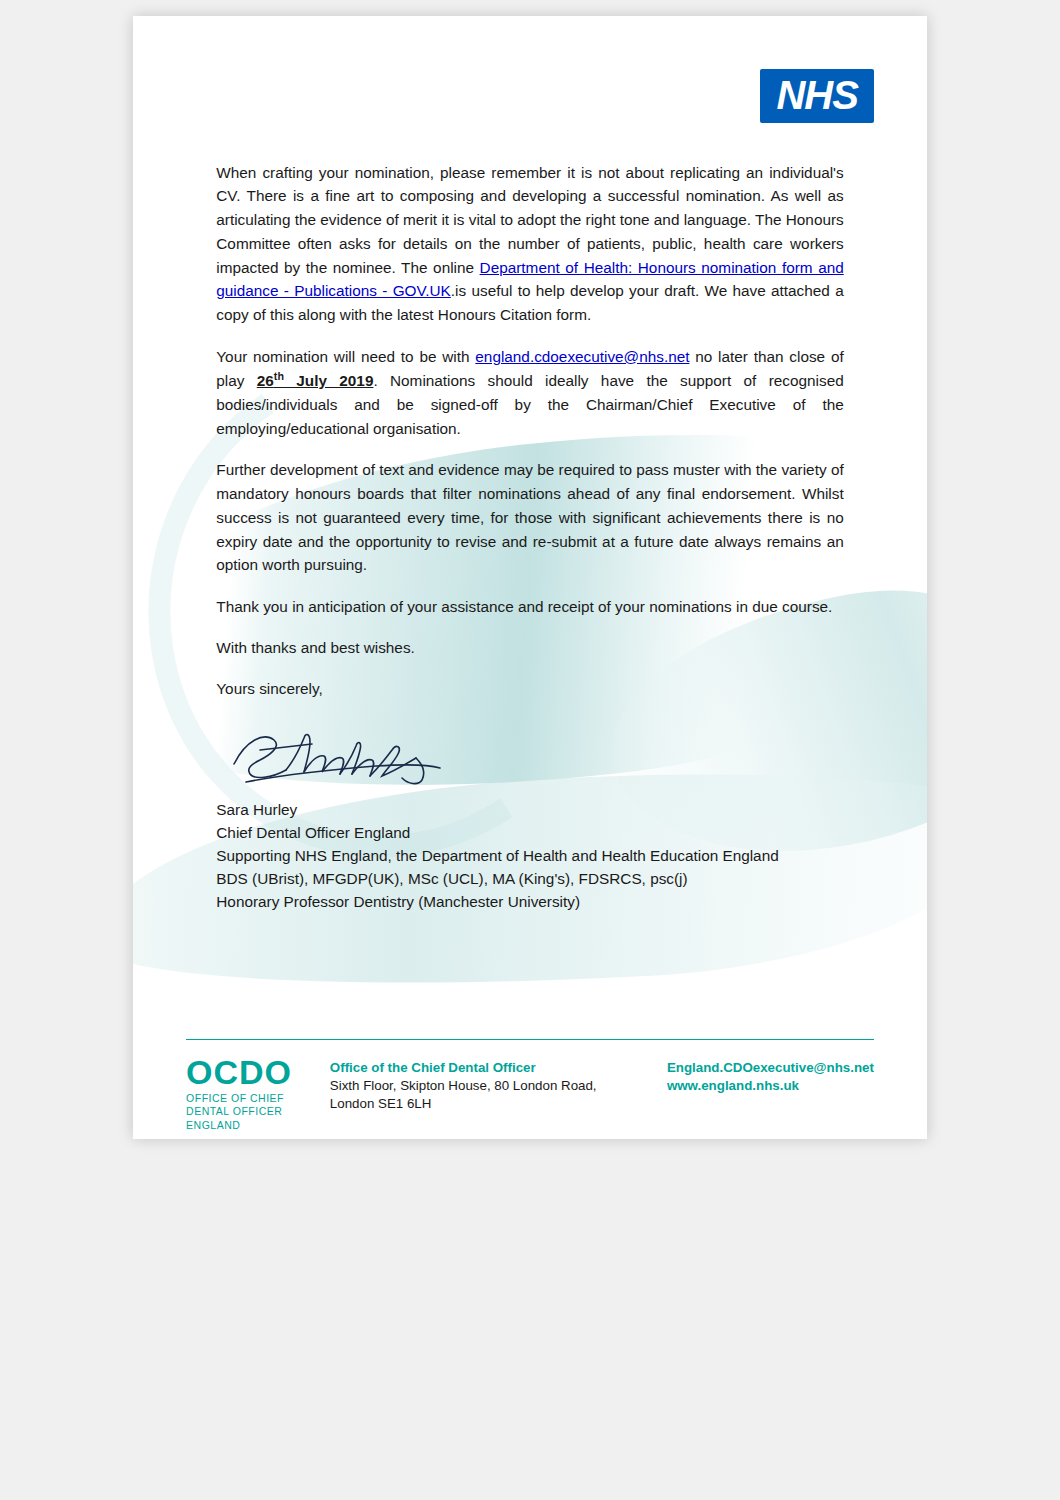NHS
When crafting your nomination, please remember it is not about replicating an individual's CV. There is a fine art to composing and developing a successful nomination. As well as articulating the evidence of merit it is vital to adopt the right tone and language. The Honours Committee often asks for details on the number of patients, public, health care workers impacted by the nominee. The online Department of Health: Honours nomination form and guidance - Publications - GOV.UK.is useful to help develop your draft. We have attached a copy of this along with the latest Honours Citation form.
Your nomination will need to be with england.cdoexecutive@nhs.net no later than close of play 26th July 2019. Nominations should ideally have the support of recognised bodies/individuals and be signed-off by the Chairman/Chief Executive of the employing/educational organisation.
Further development of text and evidence may be required to pass muster with the variety of mandatory honours boards that filter nominations ahead of any final endorsement. Whilst success is not guaranteed every time, for those with significant achievements there is no expiry date and the opportunity to revise and re-submit at a future date always remains an option worth pursuing.
Thank you in anticipation of your assistance and receipt of your nominations in due course.
With thanks and best wishes.
Yours sincerely,
Sara Hurley
Chief Dental Officer England
Supporting NHS England, the Department of Health and Health Education England
BDS (UBrist), MFGDP(UK), MSc (UCL), MA (King's), FDSRCS, psc(j)
Honorary Professor Dentistry (Manchester University)
OCDO Office of Chief
Dental Officer
England
Office of the Chief Dental Officer
Sixth Floor, Skipton House, 80 London Road,
London SE1 6LH
England.CDOexecutive@nhs.net
www.england.nhs.uk